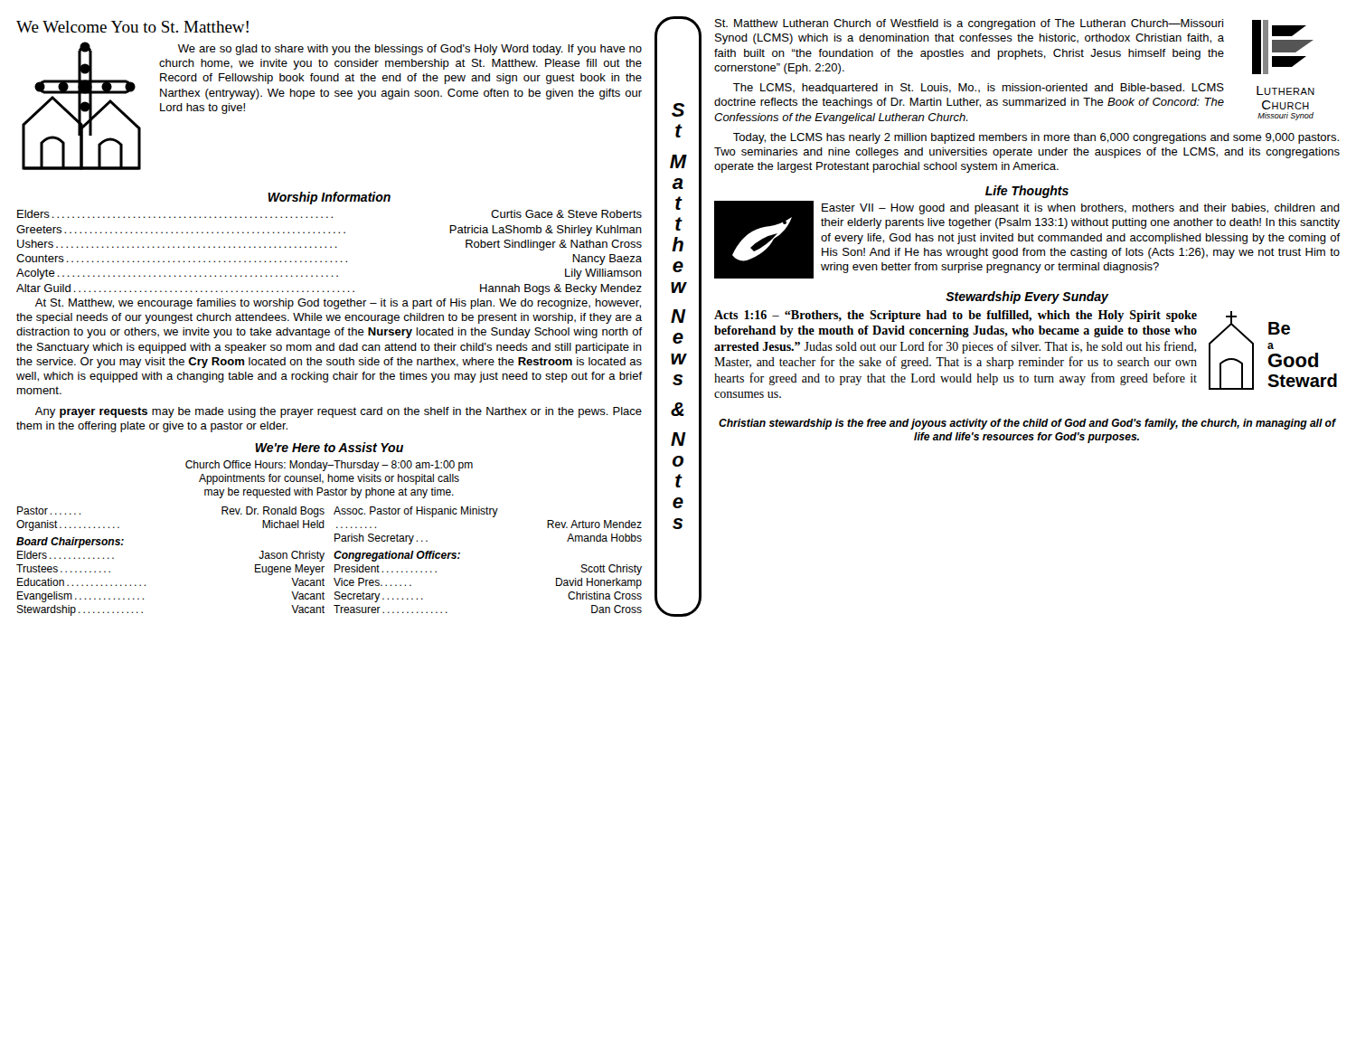We Welcome You to St. Matthew!
We are so glad to share with you the blessings of God's Holy Word today. If you have no church home, we invite you to consider membership at St. Matthew. Please fill out the Record of Fellowship book found at the end of the pew and sign our guest book in the Narthex (entryway). We hope to see you again soon. Come often to be given the gifts our Lord has to give!
Worship Information
Elders........................................................ Curtis Gace & Steve Roberts
Greeters........................................................ Patricia LaShomb & Shirley Kuhlman
Ushers........................................................ Robert Sindlinger & Nathan Cross
Counters........................................................ Nancy Baeza
Acolyte........................................................ Lily Williamson
Altar Guild........................................................ Hannah Bogs & Becky Mendez
At St. Matthew, we encourage families to worship God together – it is a part of His plan. We do recognize, however, the special needs of our youngest church attendees. While we encourage children to be present in worship, if they are a distraction to you or others, we invite you to take advantage of the Nursery located in the Sunday School wing north of the Sanctuary which is equipped with a speaker so mom and dad can attend to their child's needs and still participate in the service. Or you may visit the Cry Room located on the south side of the narthex, where the Restroom is located as well, which is equipped with a changing table and a rocking chair for the times you may just need to step out for a brief moment.
Any prayer requests may be made using the prayer request card on the shelf in the Narthex or in the pews. Place them in the offering plate or give to a pastor or elder.
We're Here to Assist You
Church Office Hours: Monday–Thursday – 8:00 am-1:00 pm
Appointments for counsel, home visits or hospital calls
may be requested with Pastor by phone at any time.
Pastor....... Rev. Dr. Ronald Bogs
Organist............. Michael Held
Board Chairpersons:
Elders.............. Jason Christy
Trustees........... Eugene Meyer
Education................. Vacant
Evangelism............... Vacant
Stewardship.............. Vacant
Assoc. Pastor of Hispanic Ministry
......... Rev. Arturo Mendez
Parish Secretary... Amanda Hobbs
Congregational Officers:
President............ Scott Christy
Vice Pres....... David Honerkamp
Secretary......... Christina Cross
Treasurer.............. Dan Cross
St Matthew News & Notes
Lutheran
Church
Missouri Synod
St. Matthew Lutheran Church of Westfield is a congregation of The Lutheran Church—Missouri Synod (LCMS) which is a denomination that confesses the historic, orthodox Christian faith, a faith built on “the foundation of the apostles and prophets, Christ Jesus himself being the cornerstone” (Eph. 2:20).
The LCMS, headquartered in St. Louis, Mo., is mission-oriented and Bible-based. LCMS doctrine reflects the teachings of Dr. Martin Luther, as summarized in The Book of Concord: The Confessions of the Evangelical Lutheran Church.
Today, the LCMS has nearly 2 million baptized members in more than 6,000 congregations and some 9,000 pastors. Two seminaries and nine colleges and universities operate under the auspices of the LCMS, and its congregations operate the largest Protestant parochial school system in America.
Life Thoughts
Easter VII – How good and pleasant it is when brothers, mothers and their babies, children and their elderly parents live together (Psalm 133:1) without putting one another to death! In this sanctity of every life, God has not just invited but commanded and accomplished blessing by the coming of His Son! And if He has wrought good from the casting of lots (Acts 1:26), may we not trust Him to wring even better from surprise pregnancy or terminal diagnosis?
Stewardship Every Sunday
Be a Good Steward
Acts 1:16 – “Brothers, the Scripture had to be fulfilled, which the Holy Spirit spoke beforehand by the mouth of David concerning Judas, who became a guide to those who arrested Jesus.” Judas sold out our Lord for 30 pieces of silver. That is, he sold out his friend, Master, and teacher for the sake of greed. That is a sharp reminder for us to search our own hearts for greed and to pray that the Lord would help us to turn away from greed before it consumes us.
Christian stewardship is the free and joyous activity of the child of God and God's family, the church, in managing all of life and life's resources for God's purposes.